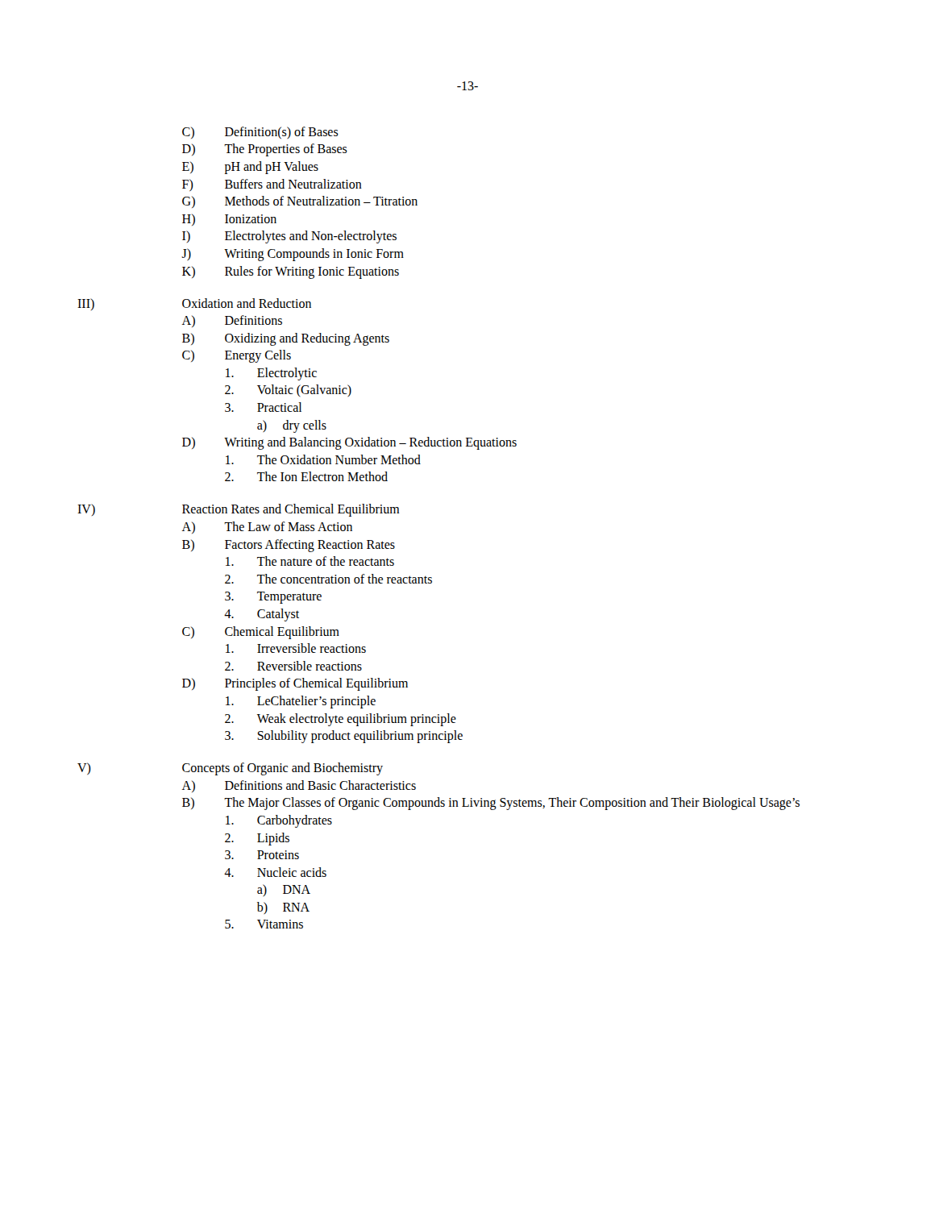-13-
| | C) Definition(s) of Bases D) The Properties of Bases E) pH and pH Values F) Buffers and Neutralization G) Methods of Neutralization – Titration H) Ionization I) Electrolytes and Non-electrolytes J) Writing Compounds in Ionic Form K) Rules for Writing Ionic Equations |
| III) | Oxidation and Reduction A) Definitions B) Oxidizing and Reducing Agents C) Energy Cells 1. Electrolytic 2. Voltaic (Galvanic) 3. Practical a) dry cells D) Writing and Balancing Oxidation – Reduction Equations 1. The Oxidation Number Method 2. The Ion Electron Method |
| IV) | Reaction Rates and Chemical Equilibrium A) The Law of Mass Action B) Factors Affecting Reaction Rates 1. The nature of the reactants 2. The concentration of the reactants 3. Temperature 4. Catalyst C) Chemical Equilibrium 1. Irreversible reactions 2. Reversible reactions D) Principles of Chemical Equilibrium 1. LeChatelier’s principle 2. Weak electrolyte equilibrium principle 3. Solubility product equilibrium principle |
| V) | Concepts of Organic and Biochemistry A) Definitions and Basic Characteristics B) The Major Classes of Organic Compounds in Living Systems, Their Composition and Their Biological Usage’s 1. Carbohydrates 2. Lipids 3. Proteins 4. Nucleic acids a) DNA b) RNA 5. Vitamins |